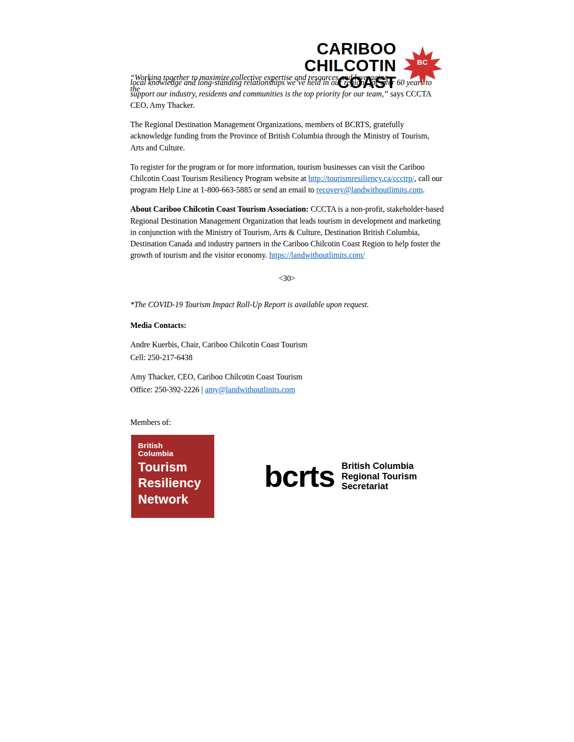Cariboo Chilcotin Coast
BC
“Working together to maximize collective expertise and resources and leveraging the
local knowledge and long-standing relationships we’ve held in our regions for over 60 years to support our industry, residents and communities is the top priority for our team,” says CCCTA CEO, Amy Thacker.
The Regional Destination Management Organizations, members of BCRTS, gratefully acknowledge funding from the Province of British Columbia through the Ministry of Tourism, Arts and Culture.
To register for the program or for more information, tourism businesses can visit the Cariboo Chilcotin Coast Tourism Resiliency Program website at http://tourismresiliency.ca/ccctrp/, call our program Help Line at 1-800-663-5885 or send an email to recovery@landwithoutlimits.com.
About Cariboo Chilcotin Coast Tourism Association: CCCTA is a non-profit, stakeholder-based Regional Destination Management Organization that leads tourism in development and marketing in conjunction with the Ministry of Tourism, Arts & Culture, Destination British Columbia, Destination Canada and industry partners in the Cariboo Chilcotin Coast Region to help foster the growth of tourism and the visitor economy. https://landwithoutlimits.com/
<30>
*The COVID-19 Tourism Impact Roll-Up Report is available upon request.
Media Contacts:
Andre Kuerbis, Chair, Cariboo Chilcotin Coast Tourism
Cell: 250-217-6438
Amy Thacker, CEO, Cariboo Chilcotin Coast Tourism
Office: 250-392-2226 | amy@landwithoutlinits.com
Members of:
British
Columbia
Tourism
Resiliency
Network
bcrts
British Columbia
Regional Tourism
Secretariat